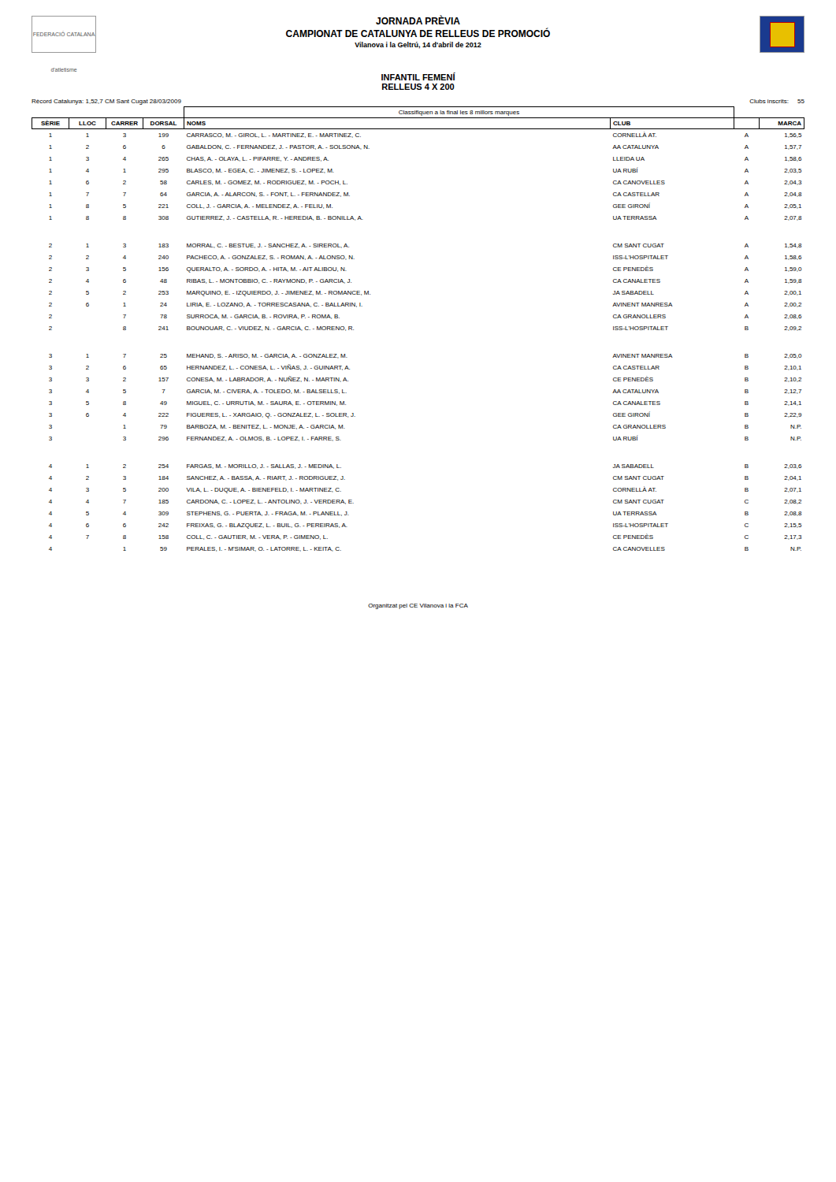FEDERACIÓ CATALANA
d'atletisme
JORNADA PRÈVIA
CAMPIONAT DE CATALUNYA DE RELLEUS DE PROMOCIÓ
Vilanova i la Geltrú, 14 d'abril de 2012
INFANTIL FEMENÍ
RELLEUS 4 X 200
Rècord Catalunya: 1,52,7 CM Sant Cugat 28/03/2009 Clubs inscrits: 55
| | Classifiquen a la final les 8 millors marques | |
| --- | --- | --- |
| SÈRIE | LLOC | CARRER | DORSAL | NOMS | CLUB | | MARCA |
| 1 | 1 | 3 | 199 | CARRASCO, M. - GIROL, L. - MARTINEZ, E. - MARTINEZ, C. | CORNELLÀ AT. | A | 1,56,5 |
| 1 | 2 | 6 | 6 | GABALDON, C. - FERNANDEZ, J. - PASTOR, A. - SOLSONA, N. | AA CATALUNYA | A | 1,57,7 |
| 1 | 3 | 4 | 265 | CHAS, A. - OLAYA, L. - PIFARRE, Y. - ANDRES, A. | LLEIDA UA | A | 1,58,6 |
| 1 | 4 | 1 | 295 | BLASCO, M. - EGEA, C. - JIMENEZ, S. - LOPEZ, M. | UA RUBÍ | A | 2,03,5 |
| 1 | 6 | 2 | 58 | CARLES, M. - GOMEZ, M. - RODRIGUEZ, M. - POCH, L. | CA CANOVELLES | A | 2,04,3 |
| 1 | 7 | 7 | 64 | GARCIA, A. - ALARCON, S. - FONT, L. - FERNANDEZ, M. | CA CASTELLAR | A | 2,04,8 |
| 1 | 8 | 5 | 221 | COLL, J. - GARCIA, A. - MELENDEZ, A. - FELIU, M. | GEE GIRONÍ | A | 2,05,1 |
| 1 | 8 | 8 | 308 | GUTIERREZ, J. - CASTELLA, R. - HEREDIA, B. - BONILLA, A. | UA TERRASSA | A | 2,07,8 |
| 2 | 1 | 3 | 183 | MORRAL, C. - BESTUE, J. - SANCHEZ, A. - SIREROL, A. | CM SANT CUGAT | A | 1,54,8 |
| 2 | 2 | 4 | 240 | PACHECO, A. - GONZALEZ, S. - ROMAN, A. - ALONSO, N. | ISS-L'HOSPITALET | A | 1,58,6 |
| 2 | 3 | 5 | 156 | QUERALTO, A. - SORDO, A. - HITA, M. - AIT ALIBOU, N. | CE PENEDÈS | A | 1,59,0 |
| 2 | 4 | 6 | 48 | RIBAS, L. - MONTOBBIO, C. - RAYMOND, P. - GARCIA, J. | CA CANALETES | A | 1,59,8 |
| 2 | 5 | 2 | 253 | MARQUINO, E. - IZQUIERDO, J. - JIMENEZ, M. - ROMANCE, M. | JA SABADELL | A | 2,00,1 |
| 2 | 6 | 1 | 24 | LIRIA, E. - LOZANO, A. - TORRESCASANA, C. - BALLARIN, I. | AVINENT MANRESA | A | 2,00,2 |
| 2 | | 7 | 78 | SURROCA, M. - GARCIA, B. - ROVIRA, P. - ROMA, B. | CA GRANOLLERS | A | 2,08,6 |
| 2 | | 8 | 241 | BOUNOUAR, C. - VIUDEZ, N. - GARCIA, C. - MORENO, R. | ISS-L'HOSPITALET | B | 2,09,2 |
| 3 | 1 | 7 | 25 | MEHAND, S. - ARISO, M. - GARCIA, A. - GONZALEZ, M. | AVINENT MANRESA | B | 2,05,0 |
| 3 | 2 | 6 | 65 | HERNANDEZ, L. - CONESA, L. - VIÑAS, J. - GUINART, A. | CA CASTELLAR | B | 2,10,1 |
| 3 | 3 | 2 | 157 | CONESA, M. - LABRADOR, A. - NUÑEZ, N. - MARTIN, A. | CE PENEDÈS | B | 2,10,2 |
| 3 | 4 | 5 | 7 | GARCIA, M. - CIVERA, A. - TOLEDO, M. - BALSELLS, L. | AA CATALUNYA | B | 2,12,7 |
| 3 | 5 | 8 | 49 | MIGUEL, C. - URRUTIA, M. - SAURA, E. - OTERMIN, M. | CA CANALETES | B | 2,14,1 |
| 3 | 6 | 4 | 222 | FIGUERES, L. - XARGAIO, Q. - GONZALEZ, L. - SOLER, J. | GEE GIRONÍ | B | 2,22,9 |
| 3 | | 1 | 79 | BARBOZA, M. - BENITEZ, L. - MONJE, A. - GARCIA, M. | CA GRANOLLERS | B | N.P. |
| 3 | | 3 | 296 | FERNANDEZ, A. - OLMOS, B. - LOPEZ, I. - FARRE, S. | UA RUBÍ | B | N.P. |
| 4 | 1 | 2 | 254 | FARGAS, M. - MORILLO, J. - SALLAS, J. - MEDINA, L. | JA SABADELL | B | 2,03,6 |
| 4 | 2 | 3 | 184 | SANCHEZ, A. - BASSA, A. - RIART, J. - RODRIGUEZ, J. | CM SANT CUGAT | B | 2,04,1 |
| 4 | 3 | 5 | 200 | VILA, L. - DUQUE, A. - BIENEFELD, I. - MARTINEZ, C. | CORNELLÀ AT. | B | 2,07,1 |
| 4 | 4 | 7 | 185 | CARDONA, C. - LOPEZ, L. - ANTOLINO, J. - VERDERA, E. | CM SANT CUGAT | C | 2,08,2 |
| 4 | 5 | 4 | 309 | STEPHENS, G. - PUERTA, J. - FRAGA, M. - PLANELL, J. | UA TERRASSA | B | 2,08,8 |
| 4 | 6 | 6 | 242 | FREIXAS, G. - BLAZQUEZ, L. - BUIL, G. - PEREIRAS, A. | ISS-L'HOSPITALET | C | 2,15,5 |
| 4 | 7 | 8 | 158 | COLL, C. - GAUTIER, M. - VERA, P. - GIMENO, L. | CE PENEDÈS | C | 2,17,3 |
| 4 | | 1 | 59 | PERALES, I. - M'SIMAR, O. - LATORRE, L. - KEITA, C. | CA CANOVELLES | B | N.P. |
Organitzat pel CE Vilanova i la FCA